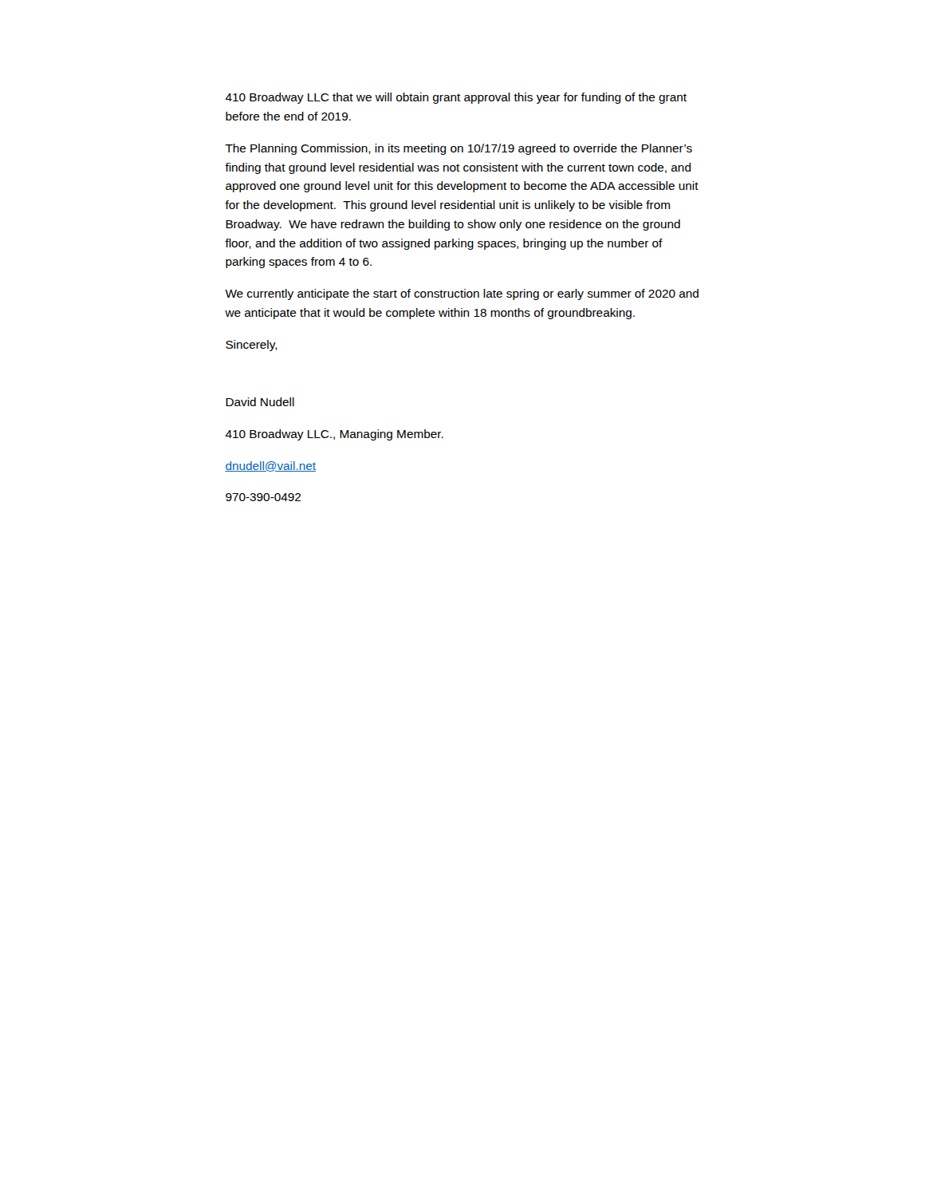410 Broadway LLC that we will obtain grant approval this year for funding of the grant before the end of 2019.
The Planning Commission, in its meeting on 10/17/19 agreed to override the Planner’s finding that ground level residential was not consistent with the current town code, and approved one ground level unit for this development to become the ADA accessible unit for the development. This ground level residential unit is unlikely to be visible from Broadway. We have redrawn the building to show only one residence on the ground floor, and the addition of two assigned parking spaces, bringing up the number of parking spaces from 4 to 6.
We currently anticipate the start of construction late spring or early summer of 2020 and we anticipate that it would be complete within 18 months of groundbreaking.
Sincerely,
David Nudell
410 Broadway LLC., Managing Member.
dnudell@vail.net
970-390-0492